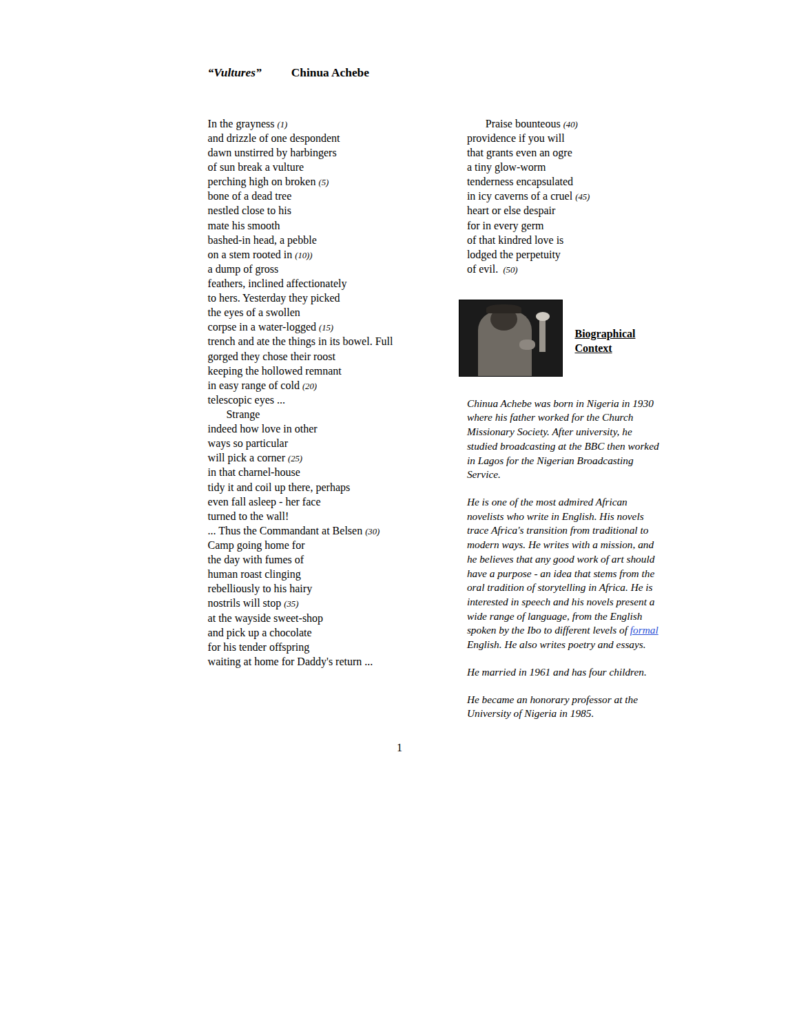“Vultures”Chinua Achebe
In the grayness (1)
and drizzle of one despondent
dawn unstirred by harbingers
of sun break a vulture
perching high on broken (5)
bone of a dead tree
nestled close to his
mate his smooth
bashed-in head, a pebble
on a stem rooted in (10))
a dump of gross
feathers, inclined affectionately
to hers. Yesterday they picked
the eyes of a swollen
corpse in a water-logged (15)
trench and ate the things in its bowel. Full
gorged they chose their roost
keeping the hollowed remnant
in easy range of cold (20)
telescopic eyes ...
Strange
indeed how love in other
ways so particular
will pick a corner (25)
in that charnel-house
tidy it and coil up there, perhaps
even fall asleep - her face
turned to the wall!
... Thus the Commandant at Belsen (30)
Camp going home for
the day with fumes of
human roast clinging
rebelliously to his hairy
nostrils will stop (35)
at the wayside sweet-shop
and pick up a chocolate
for his tender offspring
waiting at home for Daddy's return ...
Praise bounteous (40)
providence if you will
that grants even an ogre
a tiny glow-worm
tenderness encapsulated
in icy caverns of a cruel (45)
heart or else despair
for in every germ
of that kindred love is
lodged the perpetuity
of evil. (50)
Biographical
Context
Chinua Achebe was born in Nigeria in 1930 where his father worked for the Church Missionary Society. After university, he studied broadcasting at the BBC then worked in Lagos for the Nigerian Broadcasting Service.
He is one of the most admired African novelists who write in English. His novels trace Africa's transition from traditional to modern ways. He writes with a mission, and he believes that any good work of art should have a purpose - an idea that stems from the oral tradition of storytelling in Africa. He is interested in speech and his novels present a wide range of language, from the English spoken by the Ibo to different levels of formal English. He also writes poetry and essays.
He married in 1961 and has four children.
He became an honorary professor at the University of Nigeria in 1985.
1